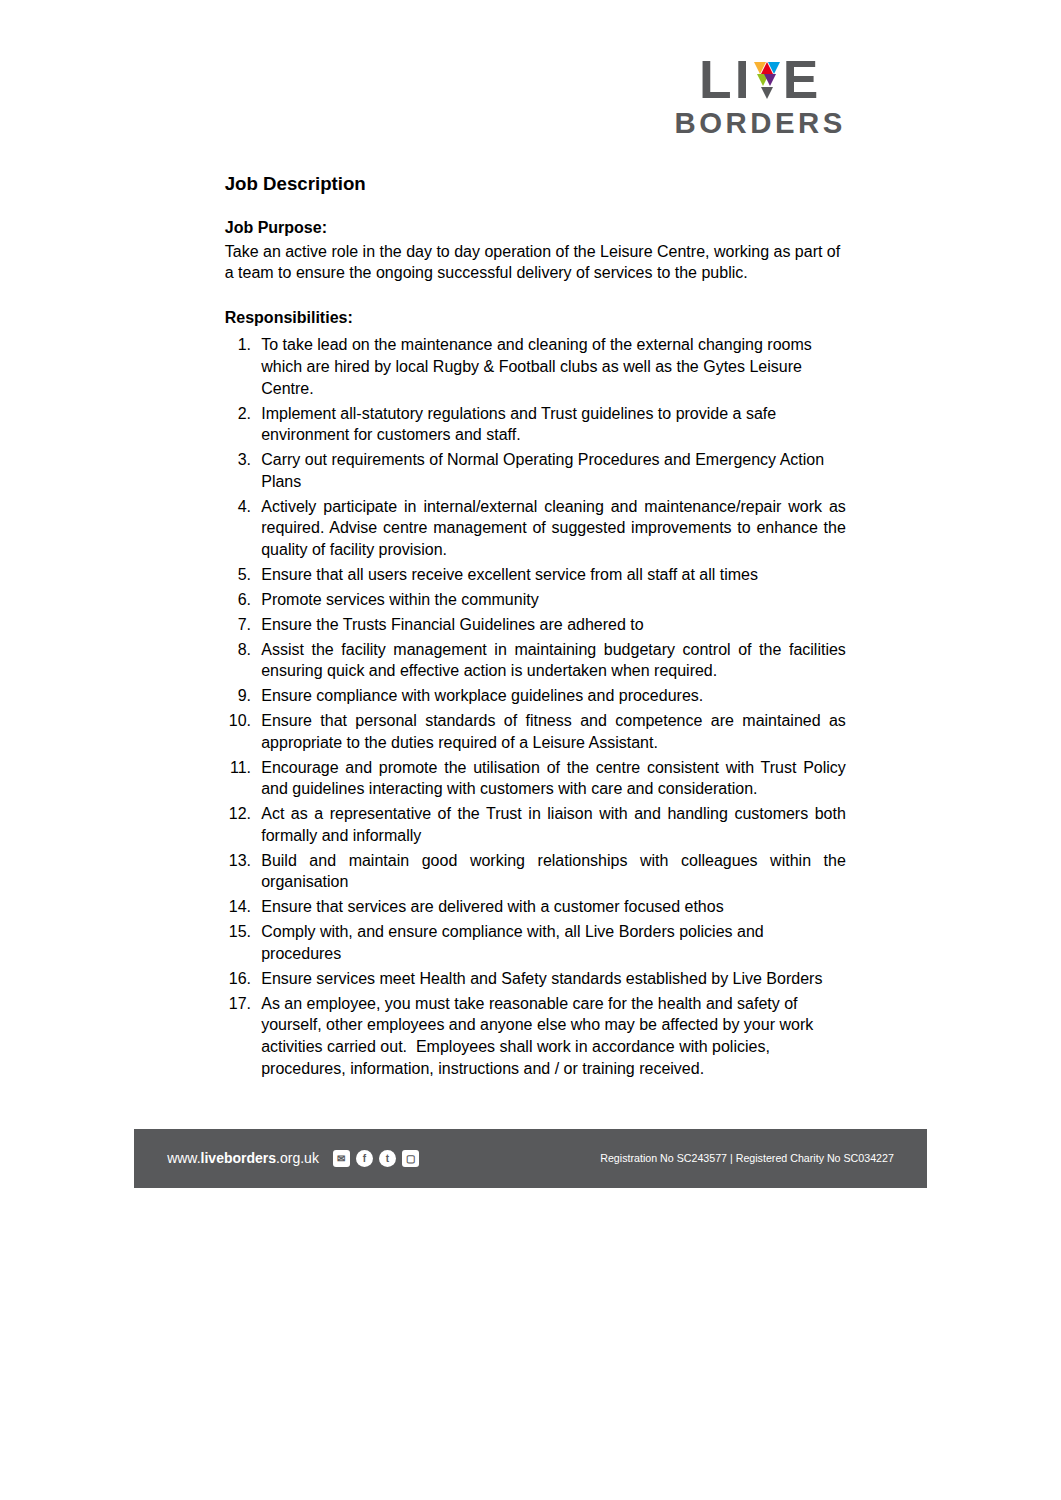LI E
BORDERS
Job Description
Job Purpose:
Take an active role in the day to day operation of the Leisure Centre, working as part of a team to ensure the ongoing successful delivery of services to the public.
Responsibilities:
To take lead on the maintenance and cleaning of the external changing rooms which are hired by local Rugby & Football clubs as well as the Gytes Leisure Centre.
Implement all-statutory regulations and Trust guidelines to provide a safe environment for customers and staff.
Carry out requirements of Normal Operating Procedures and Emergency Action Plans
Actively participate in internal/external cleaning and maintenance/repair work as required. Advise centre management of suggested improvements to enhance the quality of facility provision.
Ensure that all users receive excellent service from all staff at all times
Promote services within the community
Ensure the Trusts Financial Guidelines are adhered to
Assist the facility management in maintaining budgetary control of the facilities ensuring quick and effective action is undertaken when required.
Ensure compliance with workplace guidelines and procedures.
Ensure that personal standards of fitness and competence are maintained as appropriate to the duties required of a Leisure Assistant.
Encourage and promote the utilisation of the centre consistent with Trust Policy and guidelines interacting with customers with care and consideration.
Act as a representative of the Trust in liaison with and handling customers both formally and informally
Build and maintain good working relationships with colleagues within the organisation
Ensure that services are delivered with a customer focused ethos
Comply with, and ensure compliance with, all Live Borders policies and procedures
Ensure services meet Health and Safety standards established by Live Borders
As an employee, you must take reasonable care for the health and safety of yourself, other employees and anyone else who may be affected by your work activities carried out. Employees shall work in accordance with policies, procedures, information, instructions and / or training received.
www.liveborders.org.uk ✉ f t ▢
Registration No SC243577 | Registered Charity No SC034227